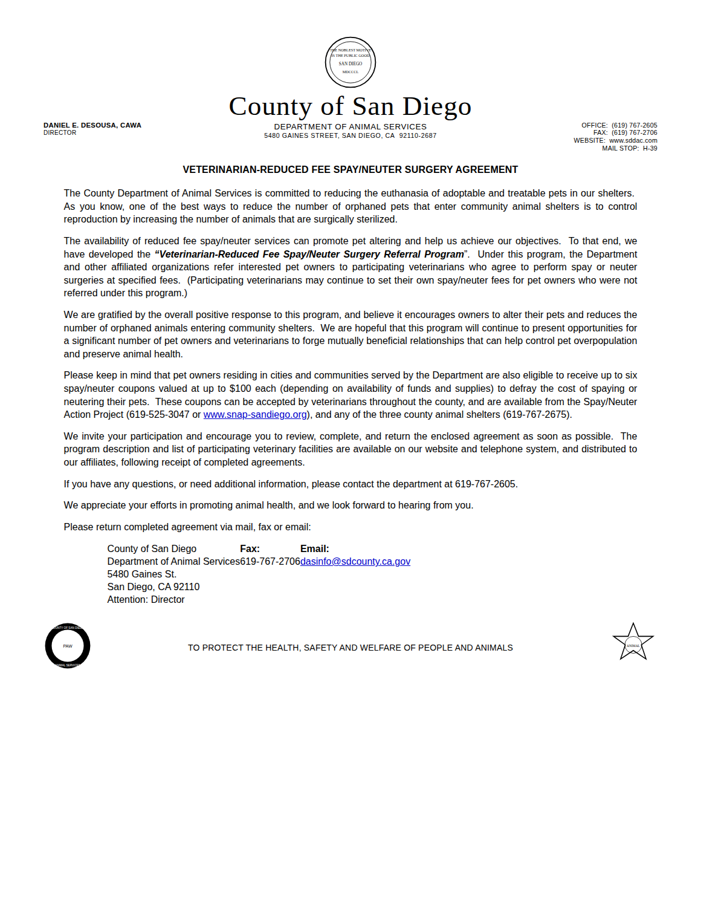County of San Diego
| DANIEL E. DESOUSA, CAWA DIRECTOR | DEPARTMENT OF ANIMAL SERVICES 5480 GAINES STREET, SAN DIEGO, CA 92110-2687 | OFFICE: (619) 767-2605 FAX: (619) 767-2706 WEBSITE: www.sddac.com MAIL STOP: H-39 |
VETERINARIAN-REDUCED FEE SPAY/NEUTER SURGERY AGREEMENT
The County Department of Animal Services is committed to reducing the euthanasia of adoptable and treatable pets in our shelters. As you know, one of the best ways to reduce the number of orphaned pets that enter community animal shelters is to control reproduction by increasing the number of animals that are surgically sterilized.
The availability of reduced fee spay/neuter services can promote pet altering and help us achieve our objectives. To that end, we have developed the “Veterinarian-Reduced Fee Spay/Neuter Surgery Referral Program”. Under this program, the Department and other affiliated organizations refer interested pet owners to participating veterinarians who agree to perform spay or neuter surgeries at specified fees. (Participating veterinarians may continue to set their own spay/neuter fees for pet owners who were not referred under this program.)
We are gratified by the overall positive response to this program, and believe it encourages owners to alter their pets and reduces the number of orphaned animals entering community shelters. We are hopeful that this program will continue to present opportunities for a significant number of pet owners and veterinarians to forge mutually beneficial relationships that can help control pet overpopulation and preserve animal health.
Please keep in mind that pet owners residing in cities and communities served by the Department are also eligible to receive up to six spay/neuter coupons valued at up to $100 each (depending on availability of funds and supplies) to defray the cost of spaying or neutering their pets. These coupons can be accepted by veterinarians throughout the county, and are available from the Spay/Neuter Action Project (619-525-3047 or www.snap-sandiego.org), and any of the three county animal shelters (619-767-2675).
We invite your participation and encourage you to review, complete, and return the enclosed agreement as soon as possible. The program description and list of participating veterinary facilities are available on our website and telephone system, and distributed to our affiliates, following receipt of completed agreements.
If you have any questions, or need additional information, please contact the department at 619-767-2605.
We appreciate your efforts in promoting animal health, and we look forward to hearing from you.
Please return completed agreement via mail, fax or email:
| County of San Diego Department of Animal Services 5480 Gaines St. San Diego, CA 92110 Attention: Director | Fax: 619-767-2706 | Email: dasinfo@sdcounty.ca.gov |
| | TO PROTECT THE HEALTH, SAFETY AND WELFARE OF PEOPLE AND ANIMALS | |